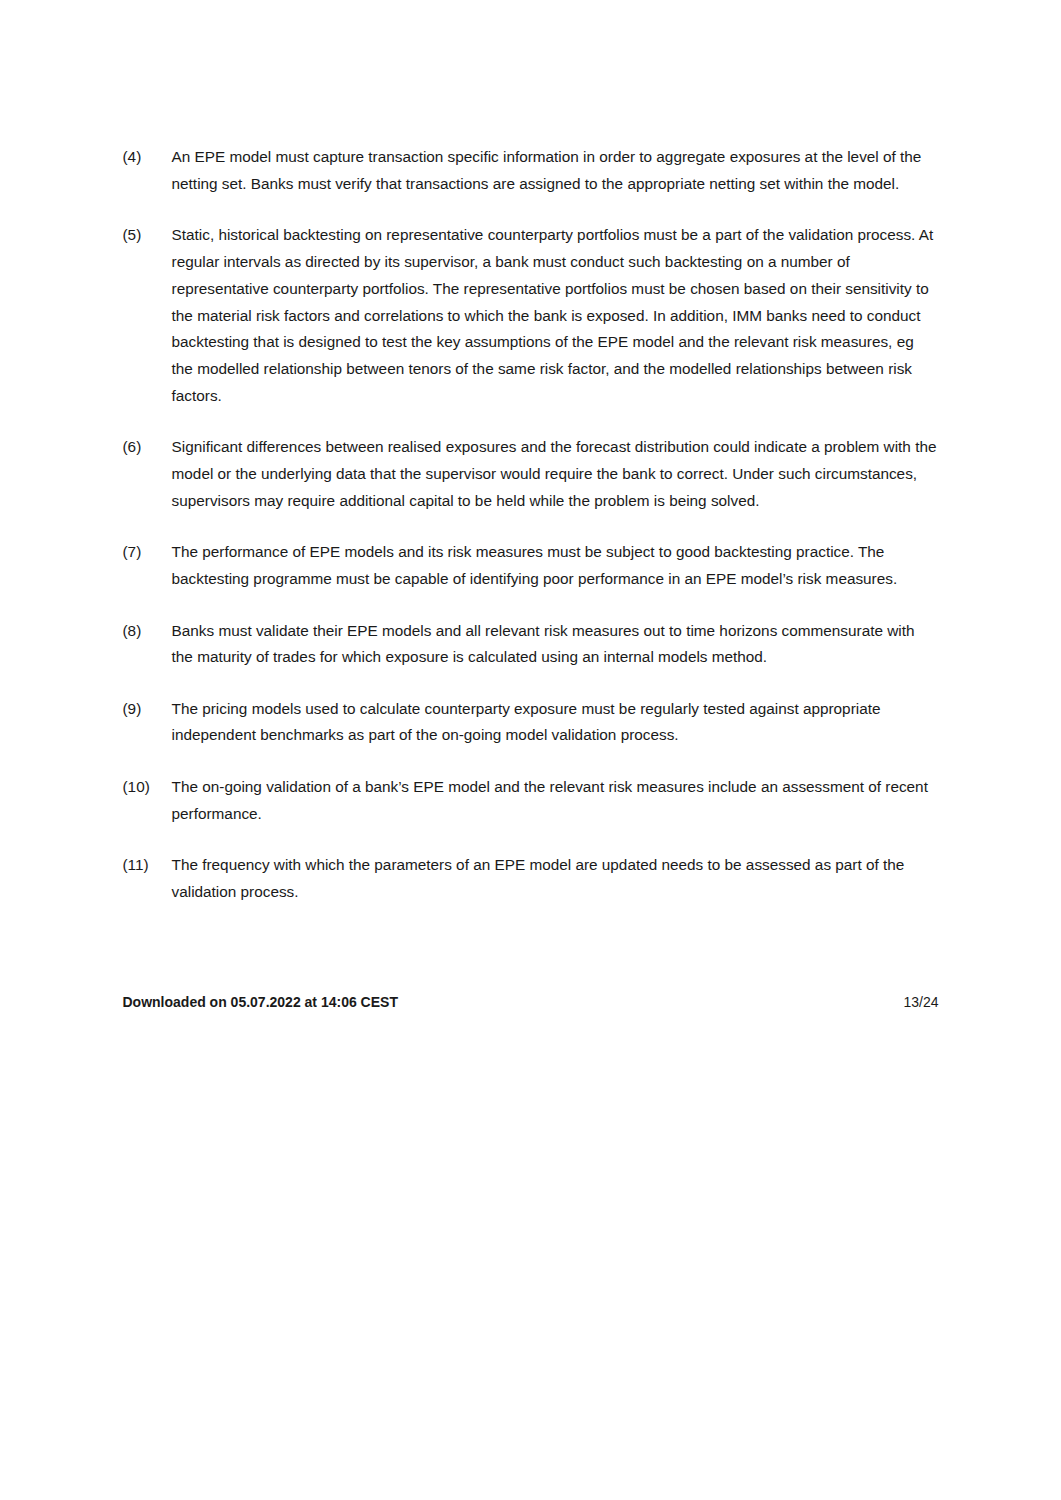(4) An EPE model must capture transaction specific information in order to aggregate exposures at the level of the netting set. Banks must verify that transactions are assigned to the appropriate netting set within the model.
(5) Static, historical backtesting on representative counterparty portfolios must be a part of the validation process. At regular intervals as directed by its supervisor, a bank must conduct such backtesting on a number of representative counterparty portfolios. The representative portfolios must be chosen based on their sensitivity to the material risk factors and correlations to which the bank is exposed. In addition, IMM banks need to conduct backtesting that is designed to test the key assumptions of the EPE model and the relevant risk measures, eg the modelled relationship between tenors of the same risk factor, and the modelled relationships between risk factors.
(6) Significant differences between realised exposures and the forecast distribution could indicate a problem with the model or the underlying data that the supervisor would require the bank to correct. Under such circumstances, supervisors may require additional capital to be held while the problem is being solved.
(7) The performance of EPE models and its risk measures must be subject to good backtesting practice. The backtesting programme must be capable of identifying poor performance in an EPE model’s risk measures.
(8) Banks must validate their EPE models and all relevant risk measures out to time horizons commensurate with the maturity of trades for which exposure is calculated using an internal models method.
(9) The pricing models used to calculate counterparty exposure must be regularly tested against appropriate independent benchmarks as part of the on-going model validation process.
(10) The on-going validation of a bank’s EPE model and the relevant risk measures include an assessment of recent performance.
(11) The frequency with which the parameters of an EPE model are updated needs to be assessed as part of the validation process.
Downloaded on 05.07.2022 at 14:06 CEST 13/24